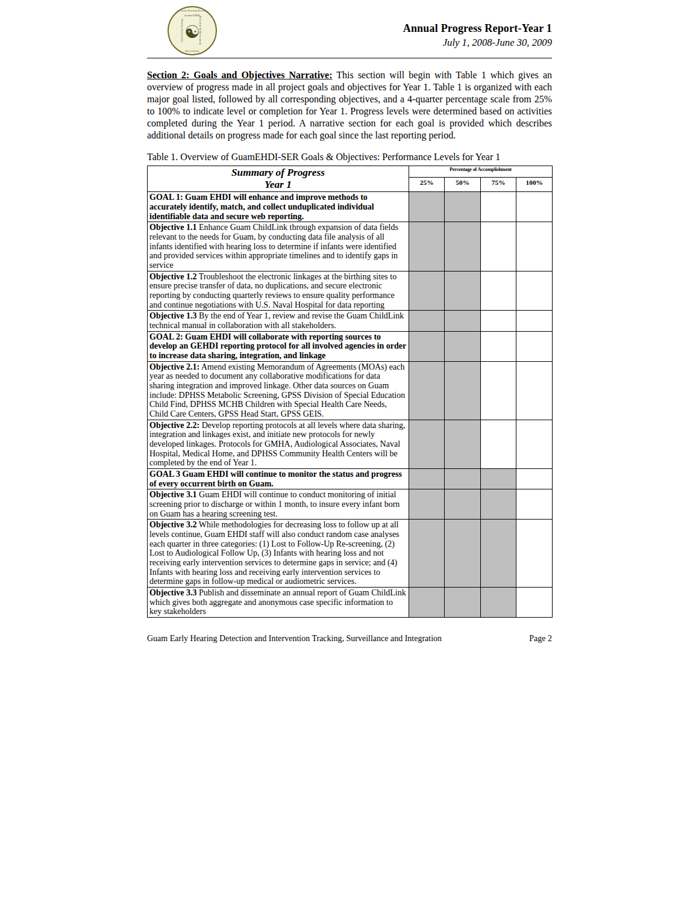Guam Early Hearing Detection & Intervention Guam Early Hearing Detection & Intervention (Guam EHDI) ☯
Annual Progress Report-Year 1
July 1, 2008-June 30, 2009
Section 2: Goals and Objectives Narrative: This section will begin with Table 1 which gives an overview of progress made in all project goals and objectives for Year 1. Table 1 is organized with each major goal listed, followed by all corresponding objectives, and a 4-quarter percentage scale from 25% to 100% to indicate level or completion for Year 1. Progress levels were determined based on activities completed during the Year 1 period. A narrative section for each goal is provided which describes additional details on progress made for each goal since the last reporting period.
Table 1. Overview of GuamEHDI-SER Goals & Objectives: Performance Levels for Year 1
| Summary of Progress Year 1 | Percentage of Accomplishment |
| 25% | 50% | 75% | 100% |
| GOAL 1: Guam EHDI will enhance and improve methods to accurately identify, match, and collect unduplicated individual identifiable data and secure web reporting. | | | | |
| Objective 1.1 Enhance Guam ChildLink through expansion of data fields relevant to the needs for Guam, by conducting data file analysis of all infants identified with hearing loss to determine if infants were identified and provided services within appropriate timelines and to identify gaps in service | | | | |
| Objective 1.2 Troubleshoot the electronic linkages at the birthing sites to ensure precise transfer of data, no duplications, and secure electronic reporting by conducting quarterly reviews to ensure quality performance and continue negotiations with U.S. Naval Hospital for data reporting | | | | |
| Objective 1.3 By the end of Year 1, review and revise the Guam ChildLink technical manual in collaboration with all stakeholders. | | | | |
| GOAL 2: Guam EHDI will collaborate with reporting sources to develop an GEHDI reporting protocol for all involved agencies in order to increase data sharing, integration, and linkage | | | | |
| Objective 2.1: Amend existing Memorandum of Agreements (MOAs) each year as needed to document any collaborative modifications for data sharing integration and improved linkage. Other data sources on Guam include: DPHSS Metabolic Screening, GPSS Division of Special Education Child Find, DPHSS MCHB Children with Special Health Care Needs, Child Care Centers, GPSS Head Start, GPSS GEIS. | | | | |
| Objective 2.2: Develop reporting protocols at all levels where data sharing, integration and linkages exist, and initiate new protocols for newly developed linkages. Protocols for GMHA, Audiological Associates, Naval Hospital, Medical Home, and DPHSS Community Health Centers will be completed by the end of Year 1. | | | | |
| GOAL 3 Guam EHDI will continue to monitor the status and progress of every occurrent birth on Guam. | | | | |
| Objective 3.1 Guam EHDI will continue to conduct monitoring of initial screening prior to discharge or within 1 month, to insure every infant born on Guam has a hearing screening test. | | | | |
| Objective 3.2 While methodologies for decreasing loss to follow up at all levels continue, Guam EHDI staff will also conduct random case analyses each quarter in three categories: (1) Lost to Follow-Up Re-screening, (2) Lost to Audiological Follow Up, (3) Infants with hearing loss and not receiving early intervention services to determine gaps in service; and (4) Infants with hearing loss and receiving early intervention services to determine gaps in follow-up medical or audiometric services. | | | | |
| Objective 3.3 Publish and disseminate an annual report of Guam ChildLink which gives both aggregate and anonymous case specific information to key stakeholders | | | | |
Guam Early Hearing Detection and Intervention Tracking, Surveillance and Integration
Page 2